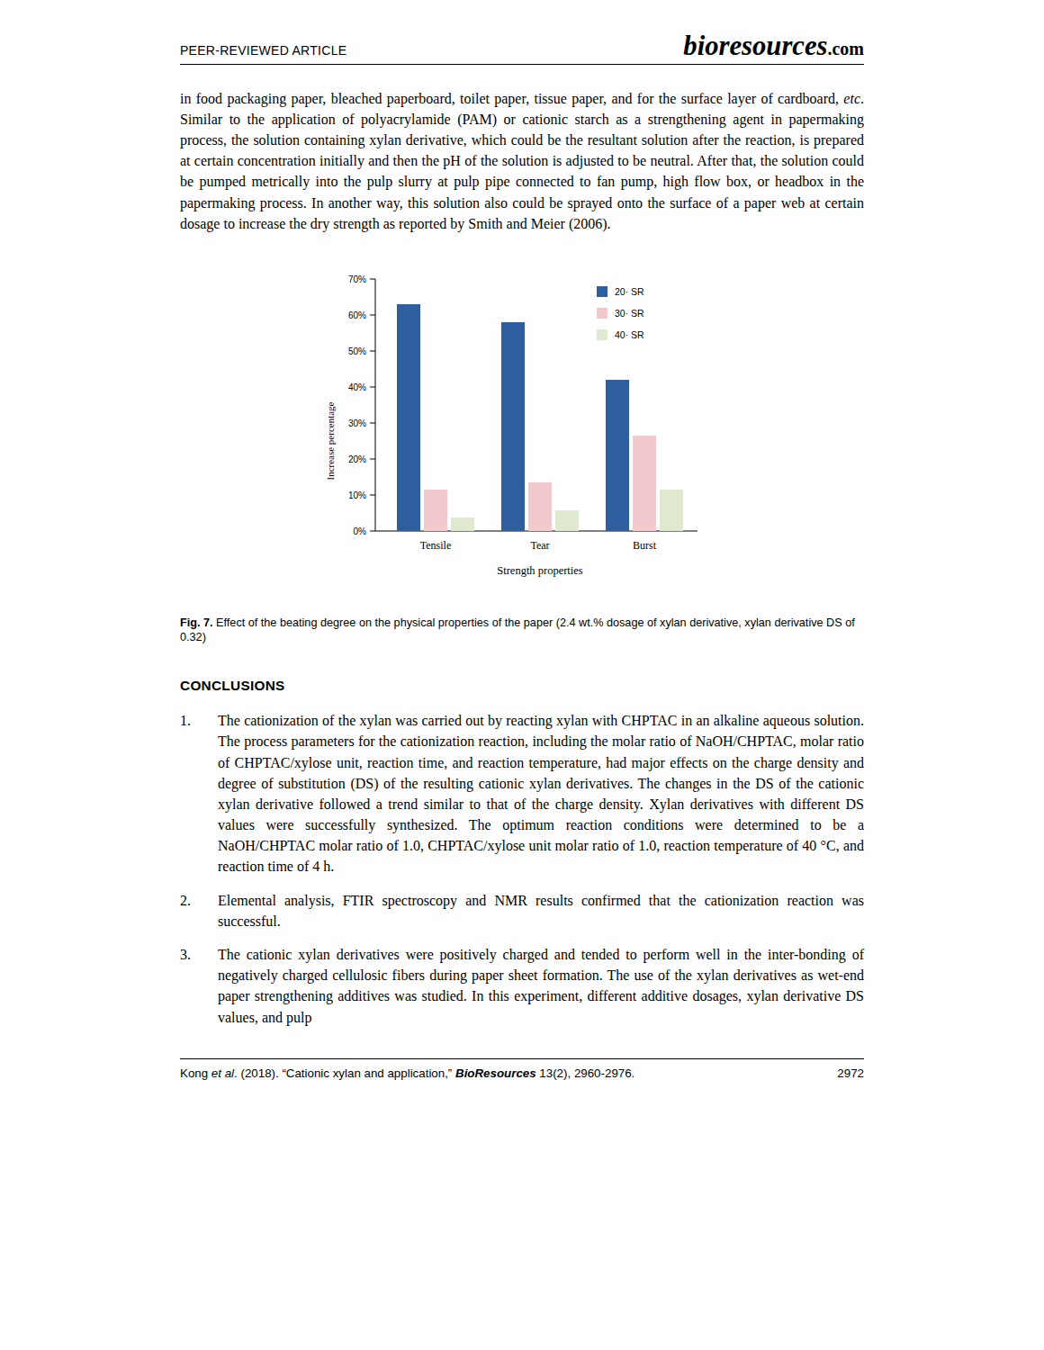PEER-REVIEWED ARTICLE
bioresources.com
in food packaging paper, bleached paperboard, toilet paper, tissue paper, and for the surface layer of cardboard, etc. Similar to the application of polyacrylamide (PAM) or cationic starch as a strengthening agent in papermaking process, the solution containing xylan derivative, which could be the resultant solution after the reaction, is prepared at certain concentration initially and then the pH of the solution is adjusted to be neutral. After that, the solution could be pumped metrically into the pulp slurry at pulp pipe connected to fan pump, high flow box, or headbox in the papermaking process. In another way, this solution also could be sprayed onto the surface of a paper web at certain dosage to increase the dry strength as reported by Smith and Meier (2006).
0% 10% 20% 30% 40% 50% 60% 70% Increase percentage Tensile Tear Burst Strength properties 20· SR 30· SR 40· SR
Fig. 7. Effect of the beating degree on the physical properties of the paper (2.4 wt.% dosage of xylan derivative, xylan derivative DS of 0.32)
CONCLUSIONS
The cationization of the xylan was carried out by reacting xylan with CHPTAC in an alkaline aqueous solution. The process parameters for the cationization reaction, including the molar ratio of NaOH/CHPTAC, molar ratio of CHPTAC/xylose unit, reaction time, and reaction temperature, had major effects on the charge density and degree of substitution (DS) of the resulting cationic xylan derivatives. The changes in the DS of the cationic xylan derivative followed a trend similar to that of the charge density. Xylan derivatives with different DS values were successfully synthesized. The optimum reaction conditions were determined to be a NaOH/CHPTAC molar ratio of 1.0, CHPTAC/xylose unit molar ratio of 1.0, reaction temperature of 40 °C, and reaction time of 4 h.
Elemental analysis, FTIR spectroscopy and NMR results confirmed that the cationization reaction was successful.
The cationic xylan derivatives were positively charged and tended to perform well in the inter-bonding of negatively charged cellulosic fibers during paper sheet formation. The use of the xylan derivatives as wet-end paper strengthening additives was studied. In this experiment, different additive dosages, xylan derivative DS values, and pulp
Kong et al. (2018). “Cationic xylan and application,” BioResources 13(2), 2960-2976.
2972